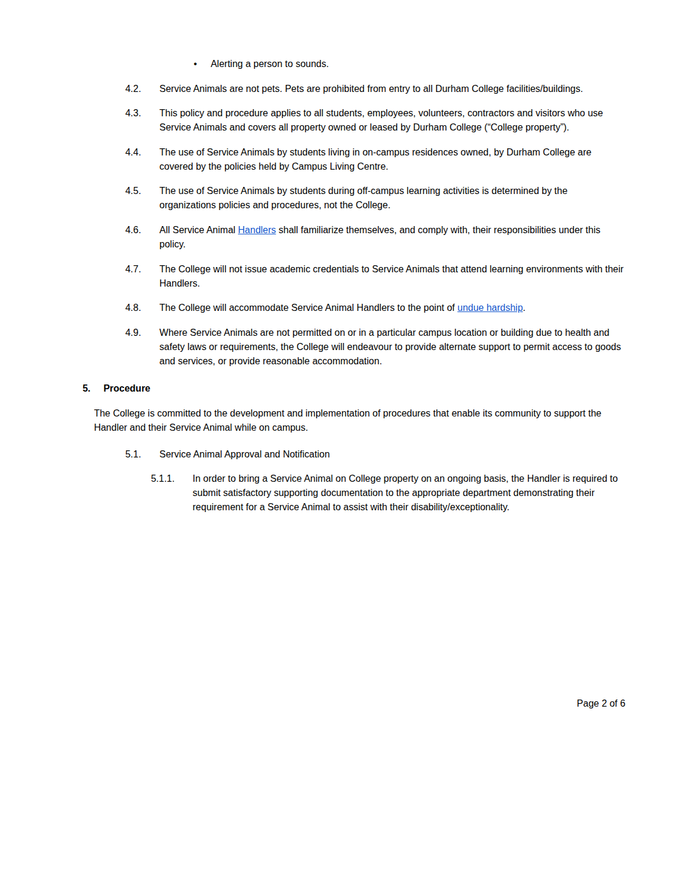Alerting a person to sounds.
4.2.
Service Animals are not pets. Pets are prohibited from entry to all Durham College facilities/buildings.
4.3.
This policy and procedure applies to all students, employees, volunteers, contractors and visitors who use Service Animals and covers all property owned or leased by Durham College (“College property”).
4.4.
The use of Service Animals by students living in on-campus residences owned, by Durham College are covered by the policies held by Campus Living Centre.
4.5.
The use of Service Animals by students during off-campus learning activities is determined by the organizations policies and procedures, not the College.
4.6.
All Service Animal Handlers shall familiarize themselves, and comply with, their responsibilities under this policy.
4.7.
The College will not issue academic credentials to Service Animals that attend learning environments with their Handlers.
4.8.
The College will accommodate Service Animal Handlers to the point of undue hardship.
4.9.
Where Service Animals are not permitted on or in a particular campus location or building due to health and safety laws or requirements, the College will endeavour to provide alternate support to permit access to goods and services, or provide reasonable accommodation.
5. Procedure
The College is committed to the development and implementation of procedures that enable its community to support the Handler and their Service Animal while on campus.
5.1.
Service Animal Approval and Notification
5.1.1.
In order to bring a Service Animal on College property on an ongoing basis, the Handler is required to submit satisfactory supporting documentation to the appropriate department demonstrating their requirement for a Service Animal to assist with their disability/exceptionality.
Page 2 of 6